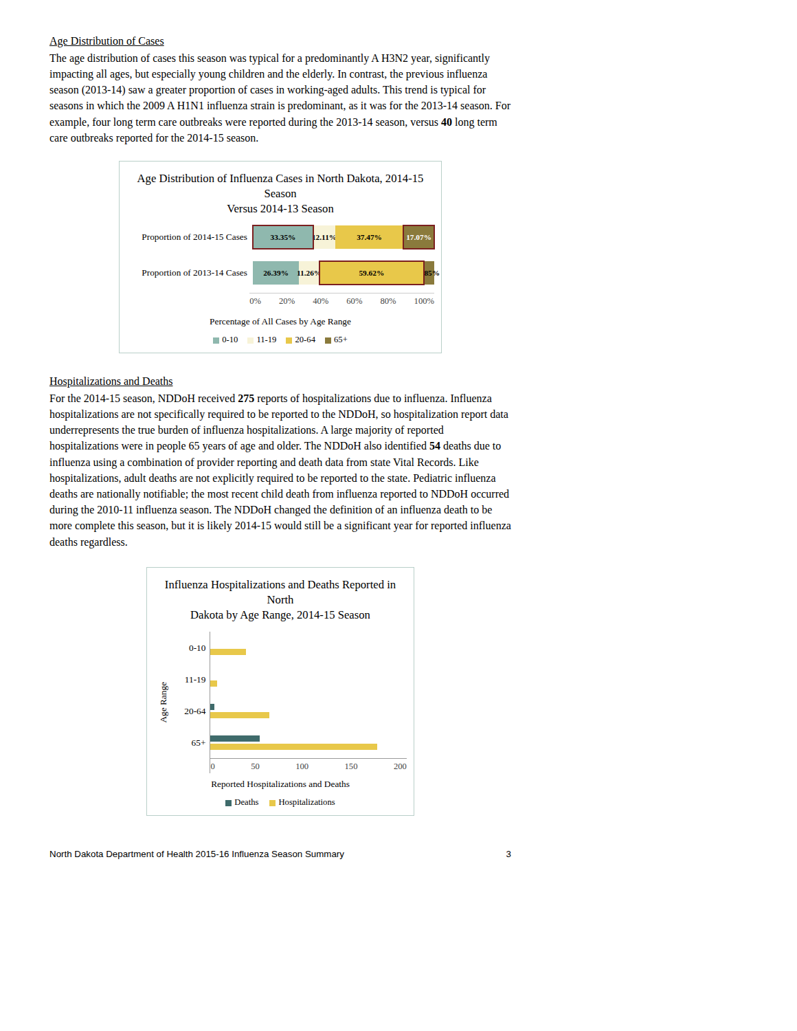Age Distribution of Cases
The age distribution of cases this season was typical for a predominantly A H3N2 year, significantly impacting all ages, but especially young children and the elderly. In contrast, the previous influenza season (2013-14) saw a greater proportion of cases in working-aged adults. This trend is typical for seasons in which the 2009 A H1N1 influenza strain is predominant, as it was for the 2013-14 season. For example, four long term care outbreaks were reported during the 2013-14 season, versus 40 long term care outbreaks reported for the 2014-15 season.
Age Distribution of Influenza Cases in North Dakota, 2014-15 Season
Versus 2014-13 Season
Proportion of 2014-15 Cases
33.35%
12.11%
37.47%
17.07%
Proportion of 2013-14 Cases
26.39%
11.26%
59.62%
5.85%
0% 20% 40% 60% 80% 100%
Percentage of All Cases by Age Range
0-10
11-19
20-64
65+
Hospitalizations and Deaths
For the 2014-15 season, NDDoH received 275 reports of hospitalizations due to influenza. Influenza hospitalizations are not specifically required to be reported to the NDDoH, so hospitalization report data underrepresents the true burden of influenza hospitalizations. A large majority of reported hospitalizations were in people 65 years of age and older. The NDDoH also identified 54 deaths due to influenza using a combination of provider reporting and death data from state Vital Records. Like hospitalizations, adult deaths are not explicitly required to be reported to the state. Pediatric influenza deaths are nationally notifiable; the most recent child death from influenza reported to NDDoH occurred during the 2010-11 influenza season. The NDDoH changed the definition of an influenza death to be more complete this season, but it is likely 2014-15 would still be a significant year for reported influenza deaths regardless.
Influenza Hospitalizations and Deaths Reported in North
Dakota by Age Range, 2014-15 Season
Age Range
0-10
11-19
20-64
65+
050100150200
Reported Hospitalizations and Deaths
Deaths
Hospitalizations
North Dakota Department of Health 2015-16 Influenza Season Summary
3